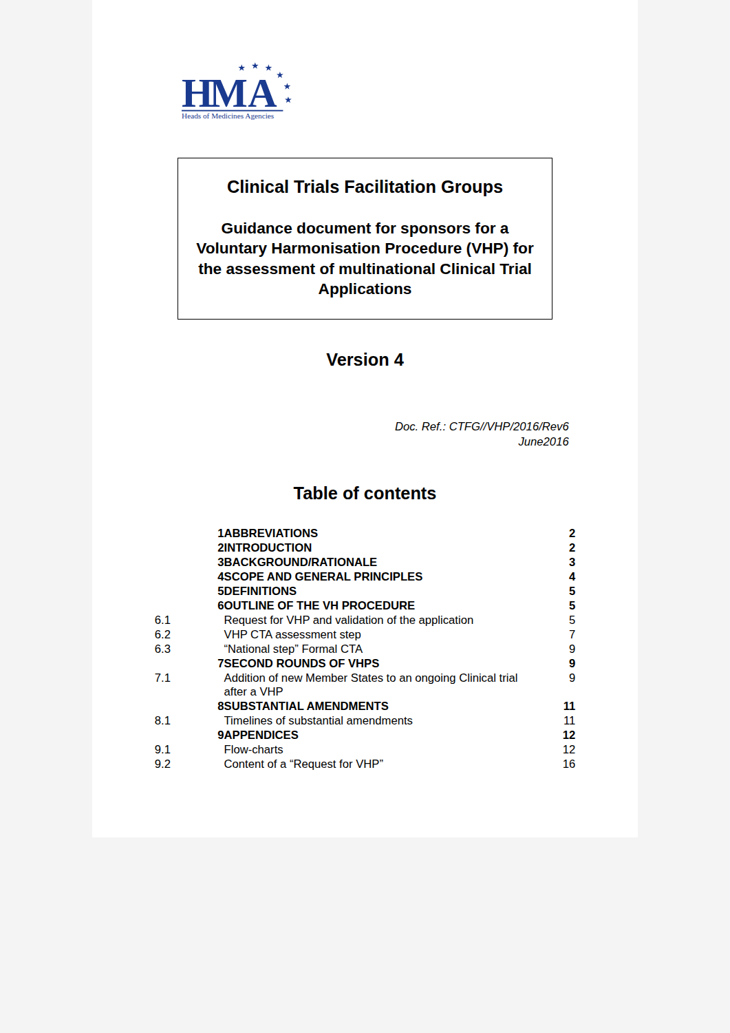H M A Heads of Medicines Agencies
Clinical Trials Facilitation Groups
Guidance document for sponsors for a Voluntary Harmonisation Procedure (VHP) for the assessment of multinational Clinical Trial Applications
Version 4
Doc. Ref.: CTFG//VHP/2016/Rev6
June2016
Table of contents
| 1 | Abbreviations | 2 |
| 2 | Introduction | 2 |
| 3 | Background/Rationale | 3 |
| 4 | Scope and general principles | 4 |
| 5 | Definitions | 5 |
| 6 | Outline of the VH procedure | 5 |
| 6.1 | Request for VHP and validation of the application | 5 |
| 6.2 | VHP CTA assessment step | 7 |
| 6.3 | “National step” Formal CTA | 9 |
| 7 | Second rounds of VHPs | 9 |
| 7.1 | Addition of new Member States to an ongoing Clinical trial after a VHP | 9 |
| 8 | Substantial amendments | 11 |
| 8.1 | Timelines of substantial amendments | 11 |
| 9 | Appendices | 12 |
| 9.1 | Flow-charts | 12 |
| 9.2 | Content of a “Request for VHP” | 16 |